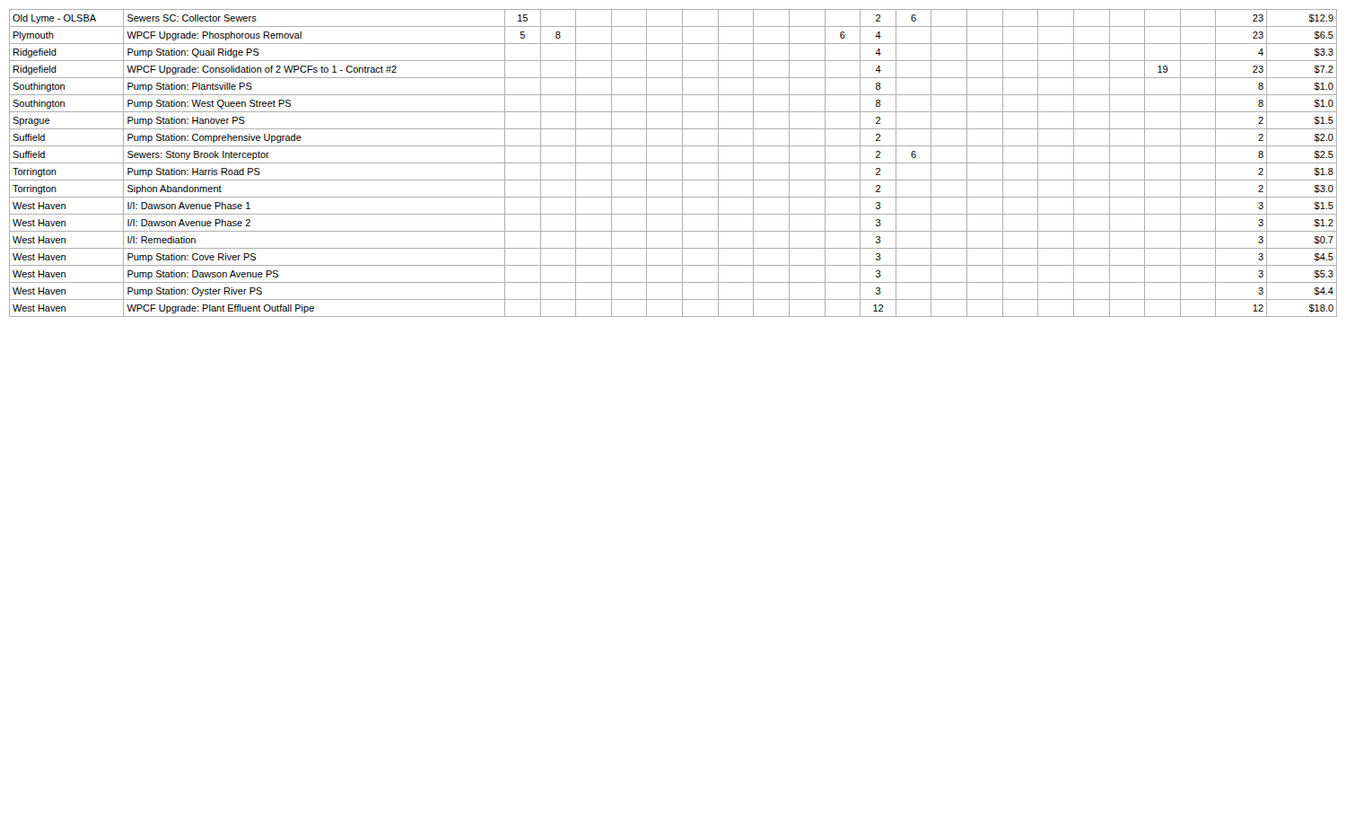| Old Lyme - OLSBA | Sewers SC: Collector Sewers | 15 | | | | | | | | | | 2 | 6 | | | | | | | | | 23 | $12.9 |
| Plymouth | WPCF Upgrade: Phosphorous Removal | 5 | 8 | | | | | | | | 6 | 4 | | | | | | | | | | 23 | $6.5 |
| Ridgefield | Pump Station: Quail Ridge PS | | | | | | | | | | | 4 | | | | | | | | | | 4 | $3.3 |
| Ridgefield | WPCF Upgrade: Consolidation of 2 WPCFs to 1 - Contract #2 | | | | | | | | | | | 4 | | | | | | | | 19 | | 23 | $7.2 |
| Southington | Pump Station: Plantsville PS | | | | | | | | | | | 8 | | | | | | | | | | 8 | $1.0 |
| Southington | Pump Station: West Queen Street PS | | | | | | | | | | | 8 | | | | | | | | | | 8 | $1.0 |
| Sprague | Pump Station: Hanover PS | | | | | | | | | | | 2 | | | | | | | | | | 2 | $1.5 |
| Suffield | Pump Station: Comprehensive Upgrade | | | | | | | | | | | 2 | | | | | | | | | | 2 | $2.0 |
| Suffield | Sewers: Stony Brook Interceptor | | | | | | | | | | | 2 | 6 | | | | | | | | | 8 | $2.5 |
| Torrington | Pump Station: Harris Road PS | | | | | | | | | | | 2 | | | | | | | | | | 2 | $1.8 |
| Torrington | Siphon Abandonment | | | | | | | | | | | 2 | | | | | | | | | | 2 | $3.0 |
| West Haven | I/I: Dawson Avenue Phase 1 | | | | | | | | | | | 3 | | | | | | | | | | 3 | $1.5 |
| West Haven | I/I: Dawson Avenue Phase 2 | | | | | | | | | | | 3 | | | | | | | | | | 3 | $1.2 |
| West Haven | I/I: Remediation | | | | | | | | | | | 3 | | | | | | | | | | 3 | $0.7 |
| West Haven | Pump Station: Cove River PS | | | | | | | | | | | 3 | | | | | | | | | | 3 | $4.5 |
| West Haven | Pump Station: Dawson Avenue PS | | | | | | | | | | | 3 | | | | | | | | | | 3 | $5.3 |
| West Haven | Pump Station: Oyster River PS | | | | | | | | | | | 3 | | | | | | | | | | 3 | $4.4 |
| West Haven | WPCF Upgrade: Plant Effluent Outfall Pipe | | | | | | | | | | | 12 | | | | | | | | | | 12 | $18.0 |